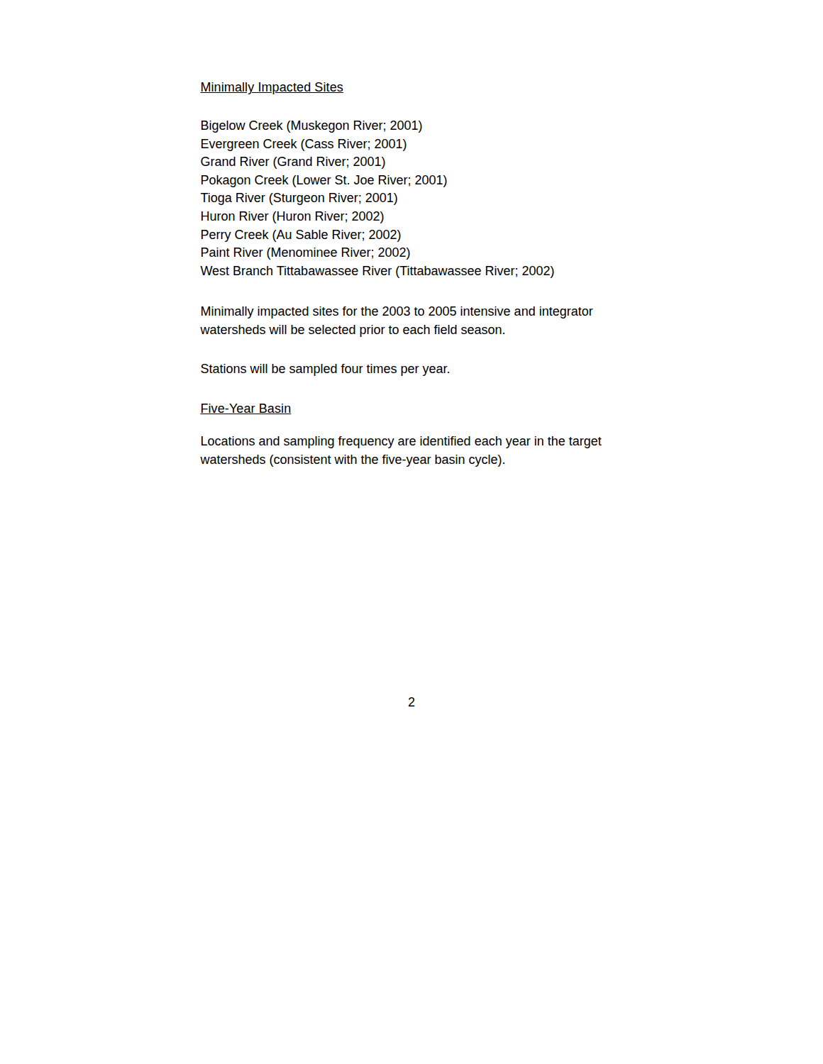Minimally Impacted Sites
Bigelow Creek (Muskegon River; 2001)
Evergreen Creek (Cass River; 2001)
Grand River (Grand River; 2001)
Pokagon Creek (Lower St. Joe River; 2001)
Tioga River (Sturgeon River; 2001)
Huron River (Huron River; 2002)
Perry Creek (Au Sable River; 2002)
Paint River (Menominee River; 2002)
West Branch Tittabawassee River (Tittabawassee River; 2002)
Minimally impacted sites for the 2003 to 2005 intensive and integrator watersheds will be selected prior to each field season.
Stations will be sampled four times per year.
Five-Year Basin
Locations and sampling frequency are identified each year in the target watersheds (consistent with the five-year basin cycle).
2